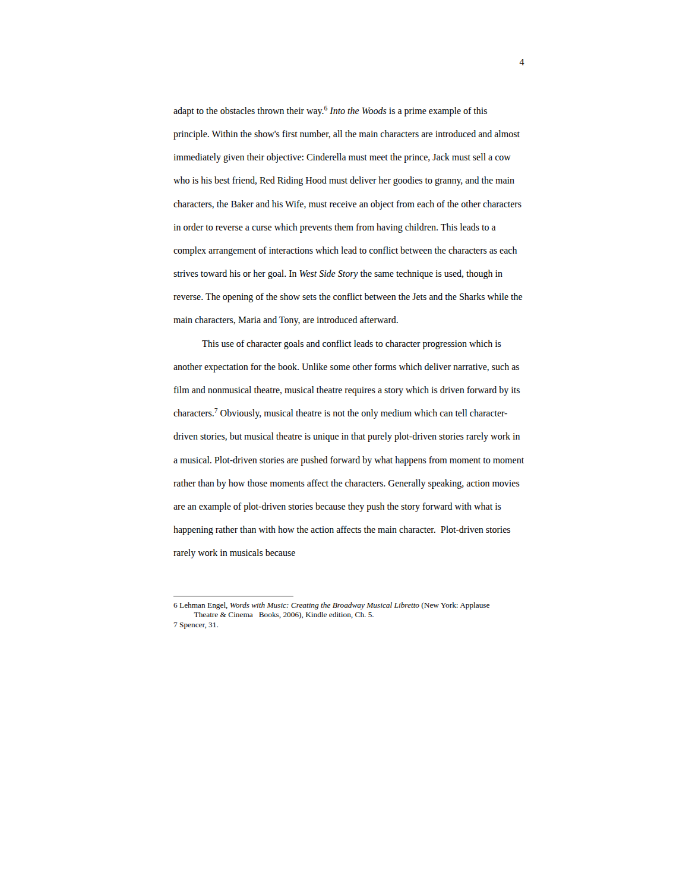4
adapt to the obstacles thrown their way.6 Into the Woods is a prime example of this principle. Within the show's first number, all the main characters are introduced and almost immediately given their objective: Cinderella must meet the prince, Jack must sell a cow who is his best friend, Red Riding Hood must deliver her goodies to granny, and the main characters, the Baker and his Wife, must receive an object from each of the other characters in order to reverse a curse which prevents them from having children. This leads to a complex arrangement of interactions which lead to conflict between the characters as each strives toward his or her goal. In West Side Story the same technique is used, though in reverse. The opening of the show sets the conflict between the Jets and the Sharks while the main characters, Maria and Tony, are introduced afterward.
This use of character goals and conflict leads to character progression which is another expectation for the book. Unlike some other forms which deliver narrative, such as film and nonmusical theatre, musical theatre requires a story which is driven forward by its characters.7 Obviously, musical theatre is not the only medium which can tell character-driven stories, but musical theatre is unique in that purely plot-driven stories rarely work in a musical. Plot-driven stories are pushed forward by what happens from moment to moment rather than by how those moments affect the characters. Generally speaking, action movies are an example of plot-driven stories because they push the story forward with what is happening rather than with how the action affects the main character. Plot-driven stories rarely work in musicals because
6 Lehman Engel, Words with Music: Creating the Broadway Musical Libretto (New York: ApplauseTheatre & Cinema Books, 2006), Kindle edition, Ch. 5.
7 Spencer, 31.